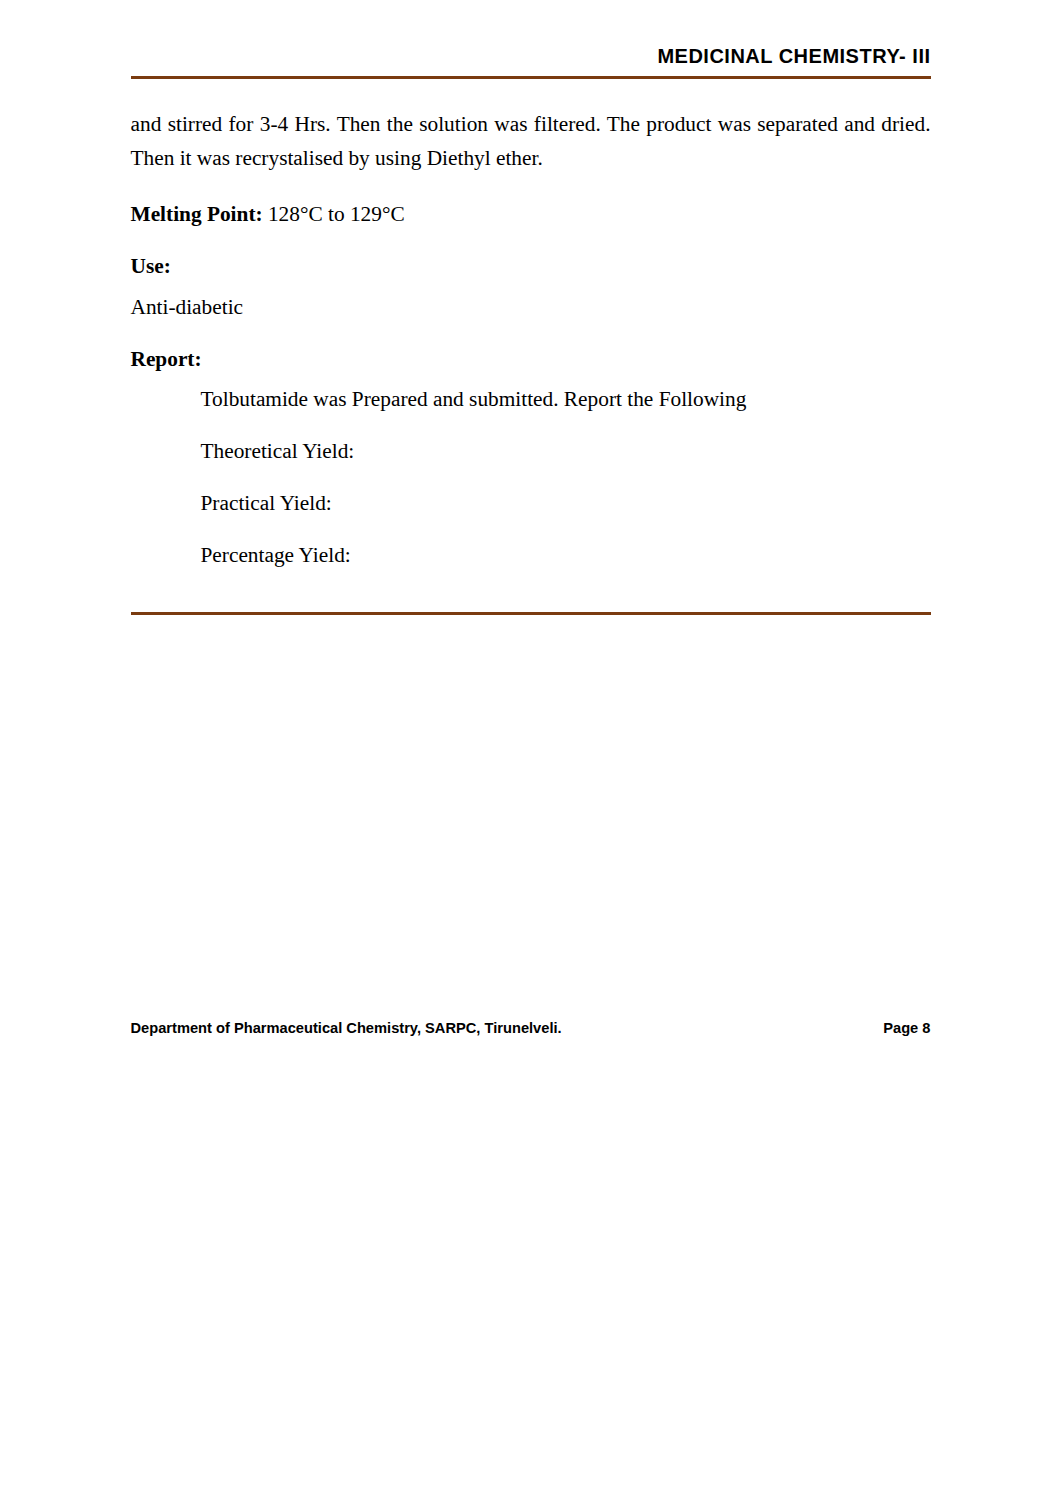MEDICINAL CHEMISTRY- III
and stirred for 3-4 Hrs. Then the solution was filtered. The product was separated and dried. Then it was recrystalised by using Diethyl ether.
Melting Point: 128°C to 129°C
Use:
Anti-diabetic
Report:
Tolbutamide was Prepared and submitted. Report the Following
Theoretical Yield:
Practical Yield:
Percentage Yield:
Department of Pharmaceutical Chemistry, SARPC, Tirunelveli. Page 8